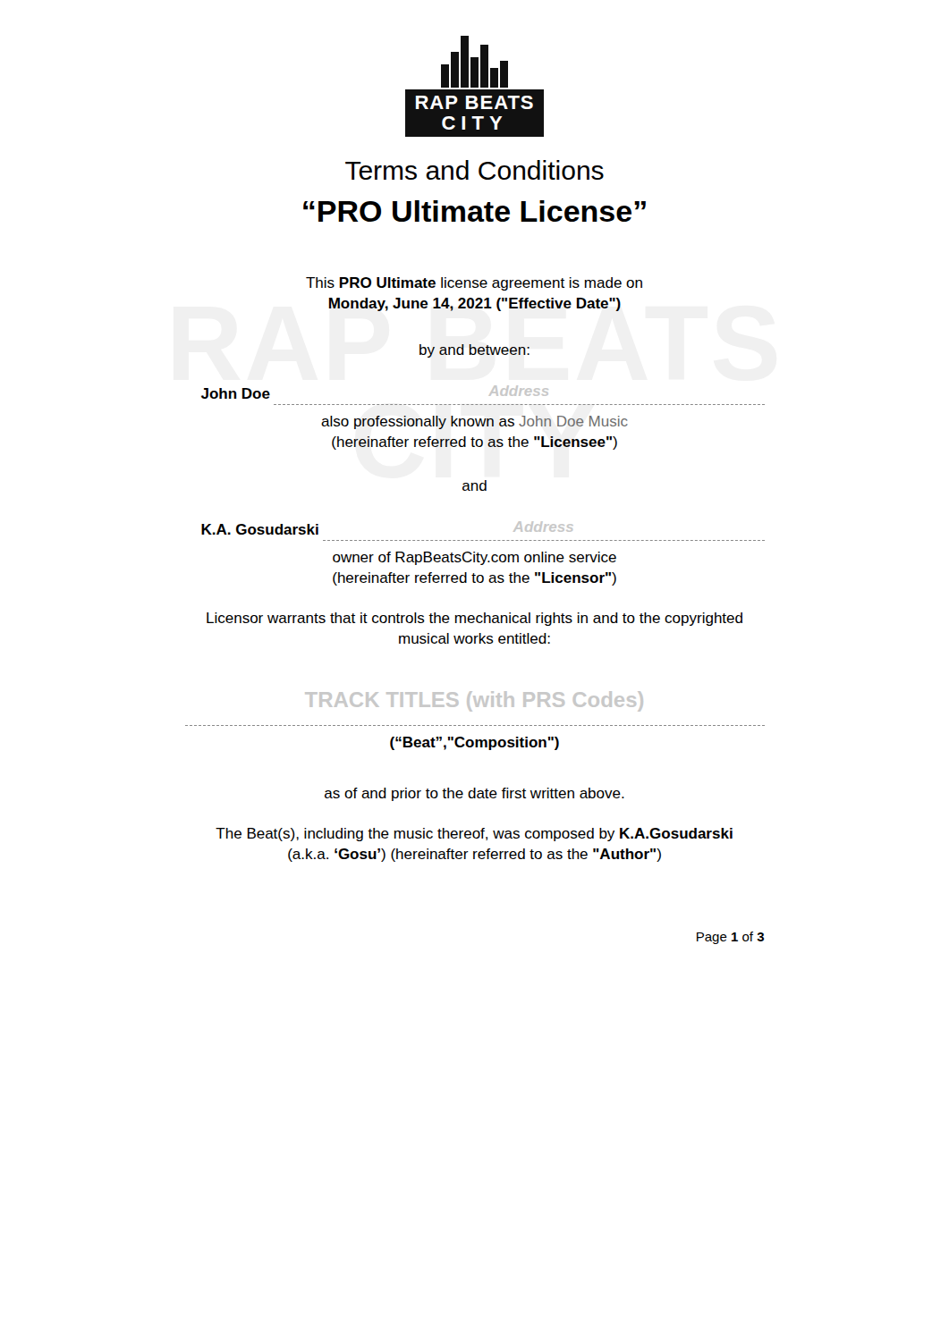RAP BEATSCITY
RAP BEATSCITY
Terms and Conditions
“PRO Ultimate License”
This PRO Ultimate license agreement is made on Monday, June 14, 2021 ("Effective Date")
by and between:
John Doe Address
also professionally known as John Doe Music (hereinafter referred to as the "Licensee")
and
K.A. Gosudarski Address
owner of RapBeatsCity.com online service (hereinafter referred to as the "Licensor")
Licensor warrants that it controls the mechanical rights in and to the copyrighted musical works entitled:
TRACK TITLES (with PRS Codes)
(“Beat”,"Composition")
as of and prior to the date first written above.
The Beat(s), including the music thereof, was composed by K.A.Gosudarski
(a.k.a. ‘Gosu’) (hereinafter referred to as the "Author")
Page 1 of 3